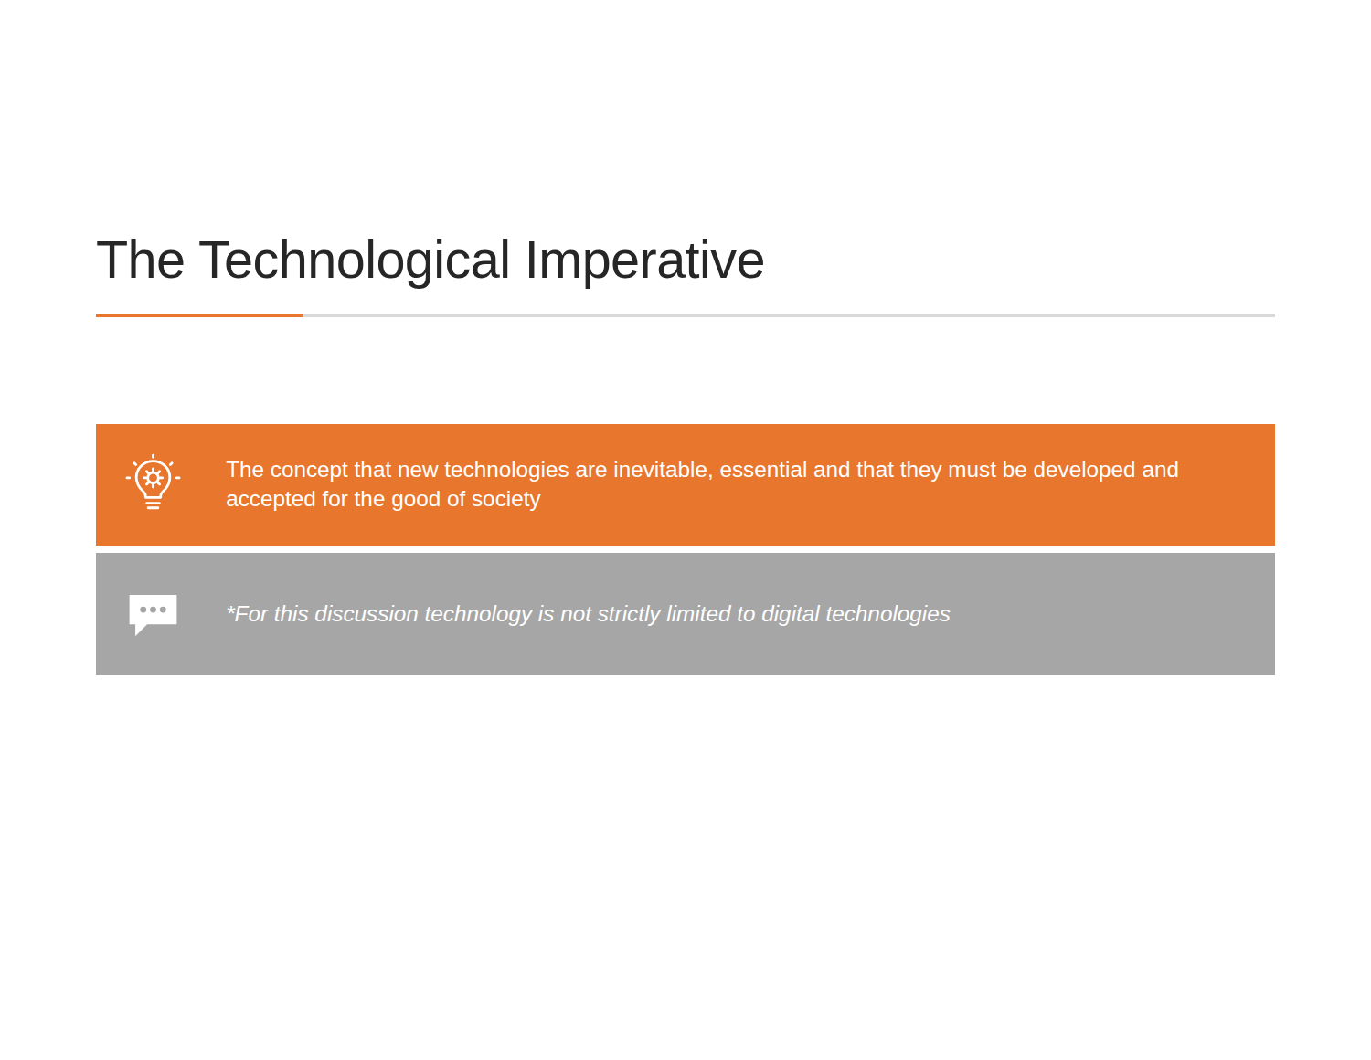The Technological Imperative
The concept that new technologies are inevitable, essential and that they must be developed and accepted for the good of society
*For this discussion technology is not strictly limited to digital technologies